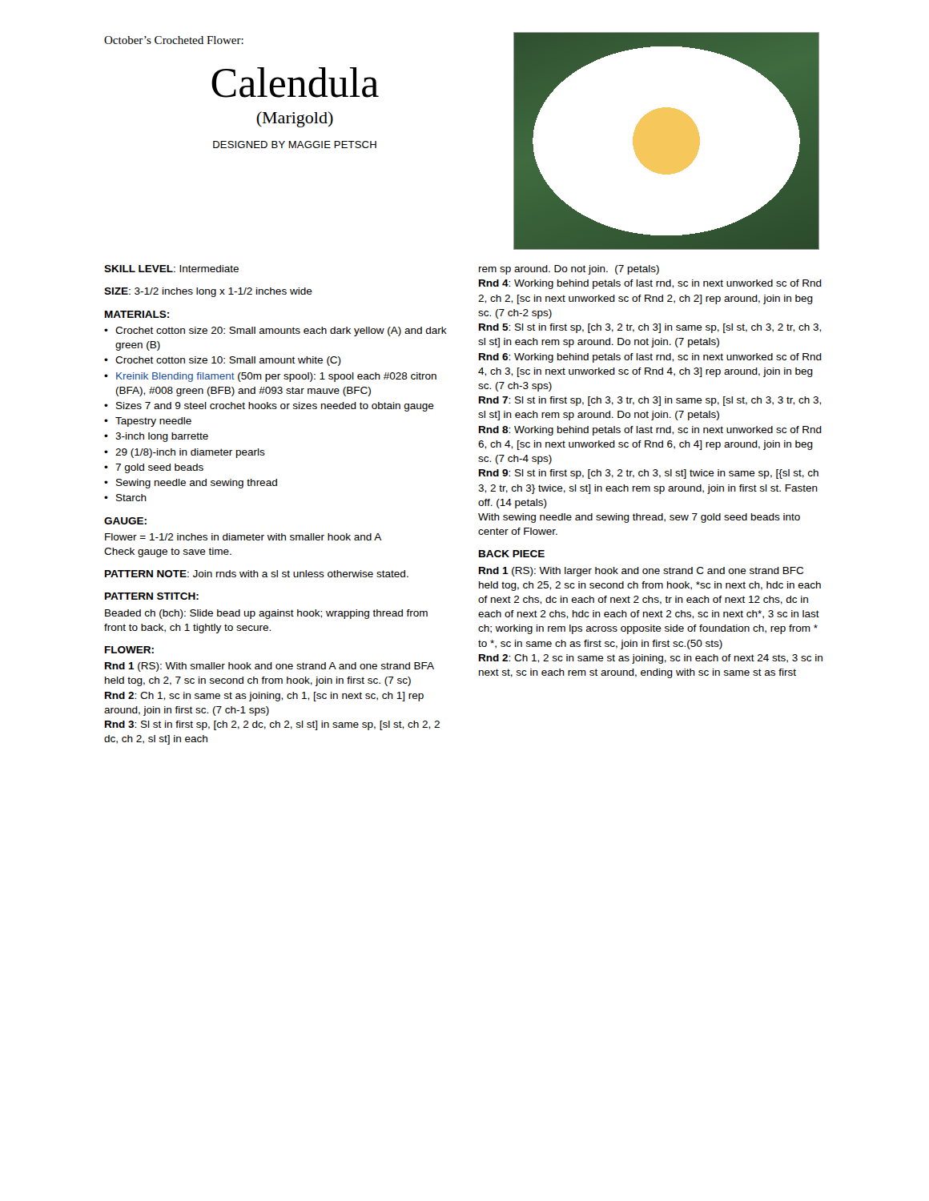October’s Crocheted Flower:
Calendula
(Marigold)
DESIGNED BY MAGGIE PETSCH
SKILL LEVEL: Intermediate
SIZE: 3-1/2 inches long x 1-1/2 inches wide
MATERIALS:
Crochet cotton size 20: Small amounts each dark yellow (A) and dark green (B)
Crochet cotton size 10: Small amount white (C)
Kreinik Blending filament (50m per spool): 1 spool each #028 citron (BFA), #008 green (BFB) and #093 star mauve (BFC)
Sizes 7 and 9 steel crochet hooks or sizes needed to obtain gauge
Tapestry needle
3-inch long barrette
29 (1/8)-inch in diameter pearls
7 gold seed beads
Sewing needle and sewing thread
Starch
GAUGE:
Flower = 1-1/2 inches in diameter with smaller hook and A
Check gauge to save time.
PATTERN NOTE: Join rnds with a sl st unless otherwise stated.
PATTERN STITCH:
Beaded ch (bch): Slide bead up against hook; wrapping thread from front to back, ch 1 tightly to secure.
FLOWER:
Rnd 1 (RS): With smaller hook and one strand A and one strand BFA held tog, ch 2, 7 sc in second ch from hook, join in first sc. (7 sc)
Rnd 2: Ch 1, sc in same st as joining, ch 1, [sc in next sc, ch 1] rep around, join in first sc. (7 ch-1 sps)
Rnd 3: Sl st in first sp, [ch 2, 2 dc, ch 2, sl st] in same sp, [sl st, ch 2, 2 dc, ch 2, sl st] in each
rem sp around. Do not join. (7 petals)
Rnd 4: Working behind petals of last rnd, sc in next unworked sc of Rnd 2, ch 2, [sc in next unworked sc of Rnd 2, ch 2] rep around, join in beg sc. (7 ch-2 sps)
Rnd 5: Sl st in first sp, [ch 3, 2 tr, ch 3] in same sp, [sl st, ch 3, 2 tr, ch 3, sl st] in each rem sp around. Do not join. (7 petals)
Rnd 6: Working behind petals of last rnd, sc in next unworked sc of Rnd 4, ch 3, [sc in next unworked sc of Rnd 4, ch 3] rep around, join in beg sc. (7 ch-3 sps)
Rnd 7: Sl st in first sp, [ch 3, 3 tr, ch 3] in same sp, [sl st, ch 3, 3 tr, ch 3, sl st] in each rem sp around. Do not join. (7 petals)
Rnd 8: Working behind petals of last rnd, sc in next unworked sc of Rnd 6, ch 4, [sc in next unworked sc of Rnd 6, ch 4] rep around, join in beg sc. (7 ch-4 sps)
Rnd 9: Sl st in first sp, [ch 3, 2 tr, ch 3, sl st] twice in same sp, [{sl st, ch 3, 2 tr, ch 3} twice, sl st] in each rem sp around, join in first sl st. Fasten off. (14 petals)
With sewing needle and sewing thread, sew 7 gold seed beads into center of Flower.
BACK PIECE
Rnd 1 (RS): With larger hook and one strand C and one strand BFC held tog, ch 25, 2 sc in second ch from hook, *sc in next ch, hdc in each of next 2 chs, dc in each of next 2 chs, tr in each of next 12 chs, dc in each of next 2 chs, hdc in each of next 2 chs, sc in next ch*, 3 sc in last ch; working in rem lps across opposite side of foundation ch, rep from * to *, sc in same ch as first sc, join in first sc.(50 sts)
Rnd 2: Ch 1, 2 sc in same st as joining, sc in each of next 24 sts, 3 sc in next st, sc in each rem st around, ending with sc in same st as first